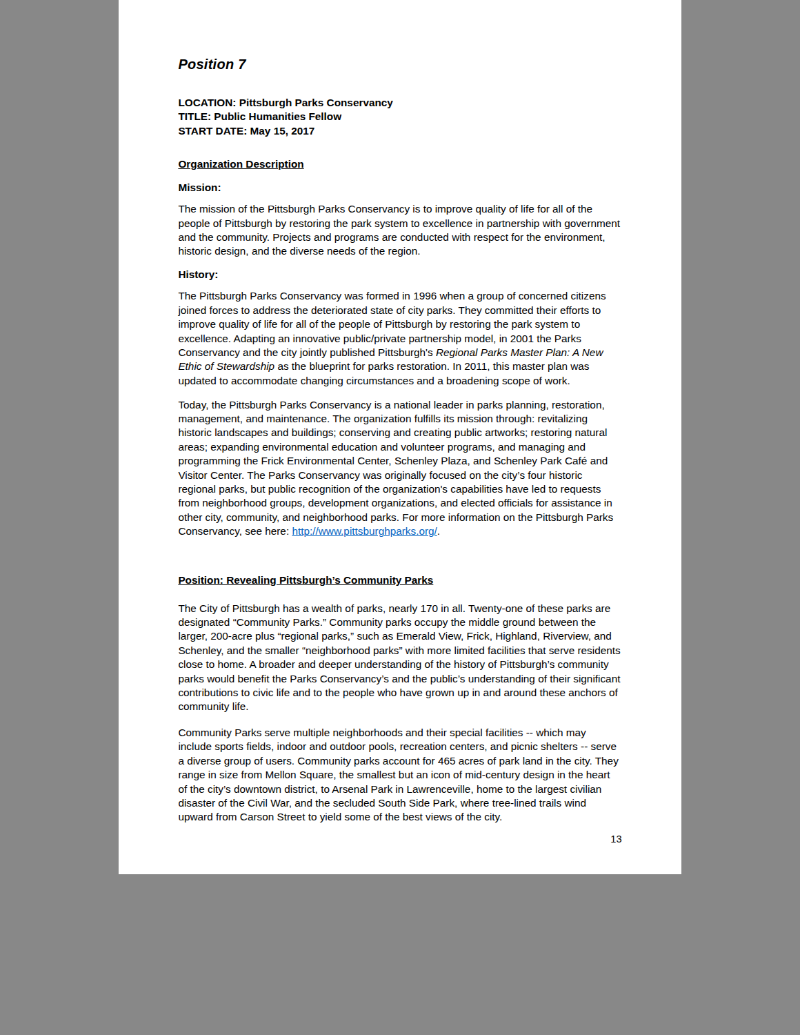Position 7
LOCATION: Pittsburgh Parks Conservancy
TITLE: Public Humanities Fellow
START DATE: May 15, 2017
Organization Description
Mission:
The mission of the Pittsburgh Parks Conservancy is to improve quality of life for all of the people of Pittsburgh by restoring the park system to excellence in partnership with government and the community. Projects and programs are conducted with respect for the environment, historic design, and the diverse needs of the region.
History:
The Pittsburgh Parks Conservancy was formed in 1996 when a group of concerned citizens joined forces to address the deteriorated state of city parks. They committed their efforts to improve quality of life for all of the people of Pittsburgh by restoring the park system to excellence. Adapting an innovative public/private partnership model, in 2001 the Parks Conservancy and the city jointly published Pittsburgh's Regional Parks Master Plan: A New Ethic of Stewardship as the blueprint for parks restoration. In 2011, this master plan was updated to accommodate changing circumstances and a broadening scope of work.
Today, the Pittsburgh Parks Conservancy is a national leader in parks planning, restoration, management, and maintenance. The organization fulfills its mission through: revitalizing historic landscapes and buildings; conserving and creating public artworks; restoring natural areas; expanding environmental education and volunteer programs, and managing and programming the Frick Environmental Center, Schenley Plaza, and Schenley Park Café and Visitor Center. The Parks Conservancy was originally focused on the city’s four historic regional parks, but public recognition of the organization's capabilities have led to requests from neighborhood groups, development organizations, and elected officials for assistance in other city, community, and neighborhood parks. For more information on the Pittsburgh Parks Conservancy, see here: http://www.pittsburghparks.org/.
Position: Revealing Pittsburgh’s Community Parks
The City of Pittsburgh has a wealth of parks, nearly 170 in all. Twenty-one of these parks are designated “Community Parks.” Community parks occupy the middle ground between the larger, 200-acre plus “regional parks,” such as Emerald View, Frick, Highland, Riverview, and Schenley, and the smaller “neighborhood parks” with more limited facilities that serve residents close to home. A broader and deeper understanding of the history of Pittsburgh’s community parks would benefit the Parks Conservancy’s and the public’s understanding of their significant contributions to civic life and to the people who have grown up in and around these anchors of community life.
Community Parks serve multiple neighborhoods and their special facilities -- which may include sports fields, indoor and outdoor pools, recreation centers, and picnic shelters -- serve a diverse group of users. Community parks account for 465 acres of park land in the city. They range in size from Mellon Square, the smallest but an icon of mid-century design in the heart of the city’s downtown district, to Arsenal Park in Lawrenceville, home to the largest civilian disaster of the Civil War, and the secluded South Side Park, where tree-lined trails wind upward from Carson Street to yield some of the best views of the city.
13